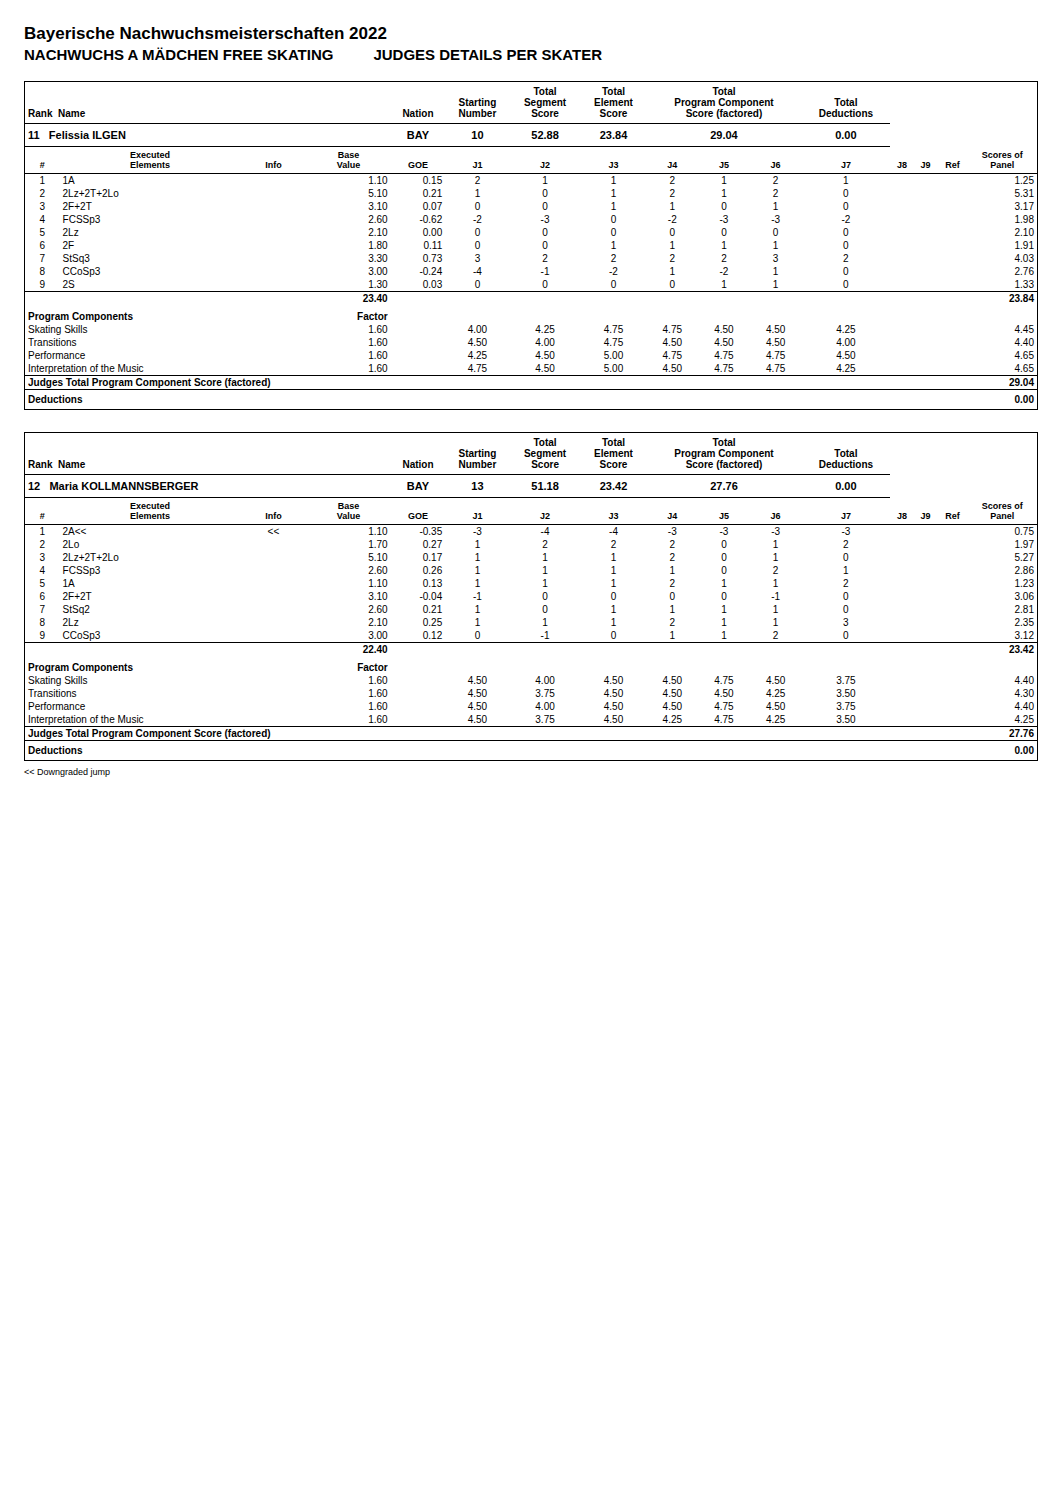Bayerische Nachwuchsmeisterschaften 2022
NACHWUCHS A MÄDCHEN FREE SKATING JUDGES DETAILS PER SKATER
| Rank Name | Nation | Starting Number | Total Segment Score | Total Element Score | Total Program Component Score (factored) | Total Deductions |
| --- | --- | --- | --- | --- | --- | --- |
| 11 Felissia ILGEN | BAY | 10 | 52.88 | 23.84 | 29.04 | 0.00 |
| # | Executed Elements | Info | Base Value | GOE | J1 | J2 | J3 | J4 | J5 | J6 | J7 | J8 | J9 | Ref | Scores of Panel |
| 1 | 1A | | 1.10 | 0.15 | 2 | 1 | 1 | 2 | 1 | 2 | 1 | | | | 1.25 |
| 2 | 2Lz+2T+2Lo | | 5.10 | 0.21 | 1 | 0 | 1 | 2 | 1 | 2 | 0 | | | | 5.31 |
| 3 | 2F+2T | | 3.10 | 0.07 | 0 | 0 | 1 | 1 | 0 | 1 | 0 | | | | 3.17 |
| 4 | FCSSp3 | | 2.60 | -0.62 | -2 | -3 | 0 | -2 | -3 | -3 | -2 | | | | 1.98 |
| 5 | 2Lz | | 2.10 | 0.00 | 0 | 0 | 0 | 0 | 0 | 0 | 0 | | | | 2.10 |
| 6 | 2F | | 1.80 | 0.11 | 0 | 0 | 1 | 1 | 1 | 1 | 0 | | | | 1.91 |
| 7 | StSq3 | | 3.30 | 0.73 | 3 | 2 | 2 | 2 | 2 | 3 | 2 | | | | 4.03 |
| 8 | CCoSp3 | | 3.00 | -0.24 | -4 | -1 | -2 | 1 | -2 | 1 | 0 | | | | 2.76 |
| 9 | 2S | | 1.30 | 0.03 | 0 | 0 | 0 | 0 | 1 | 1 | 0 | | | | 1.33 |
| | | | 23.40 | | | 23.84 |
| Program Components | Factor | |
| Skating Skills | 1.60 | | 4.00 | 4.25 | 4.75 | 4.75 | 4.50 | 4.50 | 4.25 | | | | 4.45 |
| Transitions | 1.60 | | 4.50 | 4.00 | 4.75 | 4.50 | 4.50 | 4.50 | 4.00 | | | | 4.40 |
| Performance | 1.60 | | 4.25 | 4.50 | 5.00 | 4.75 | 4.75 | 4.75 | 4.50 | | | | 4.65 |
| Interpretation of the Music | 1.60 | | 4.75 | 4.50 | 5.00 | 4.50 | 4.75 | 4.75 | 4.25 | | | | 4.65 |
| Judges Total Program Component Score (factored) | | 29.04 |
| Deductions | | 0.00 |
| Rank Name | Nation | Starting Number | Total Segment Score | Total Element Score | Total Program Component Score (factored) | Total Deductions |
| --- | --- | --- | --- | --- | --- | --- |
| 12 Maria KOLLMANNSBERGER | BAY | 13 | 51.18 | 23.42 | 27.76 | 0.00 |
| # | Executed Elements | Info | Base Value | GOE | J1 | J2 | J3 | J4 | J5 | J6 | J7 | J8 | J9 | Ref | Scores of Panel |
| 1 | 2A<< | << | 1.10 | -0.35 | -3 | -4 | -4 | -3 | -3 | -3 | -3 | | | | 0.75 |
| 2 | 2Lo | | 1.70 | 0.27 | 1 | 2 | 2 | 2 | 0 | 1 | 2 | | | | 1.97 |
| 3 | 2Lz+2T+2Lo | | 5.10 | 0.17 | 1 | 1 | 1 | 2 | 0 | 1 | 0 | | | | 5.27 |
| 4 | FCSSp3 | | 2.60 | 0.26 | 1 | 1 | 1 | 1 | 0 | 2 | 1 | | | | 2.86 |
| 5 | 1A | | 1.10 | 0.13 | 1 | 1 | 1 | 2 | 1 | 1 | 2 | | | | 1.23 |
| 6 | 2F+2T | | 3.10 | -0.04 | -1 | 0 | 0 | 0 | 0 | -1 | 0 | | | | 3.06 |
| 7 | StSq2 | | 2.60 | 0.21 | 1 | 0 | 1 | 1 | 1 | 1 | 0 | | | | 2.81 |
| 8 | 2Lz | | 2.10 | 0.25 | 1 | 1 | 1 | 2 | 1 | 1 | 3 | | | | 2.35 |
| 9 | CCoSp3 | | 3.00 | 0.12 | 0 | -1 | 0 | 1 | 1 | 2 | 0 | | | | 3.12 |
| | | | 22.40 | | | 23.42 |
| Program Components | Factor | |
| Skating Skills | 1.60 | | 4.50 | 4.00 | 4.50 | 4.50 | 4.75 | 4.50 | 3.75 | | | | 4.40 |
| Transitions | 1.60 | | 4.50 | 3.75 | 4.50 | 4.50 | 4.50 | 4.25 | 3.50 | | | | 4.30 |
| Performance | 1.60 | | 4.50 | 4.00 | 4.50 | 4.50 | 4.75 | 4.50 | 3.75 | | | | 4.40 |
| Interpretation of the Music | 1.60 | | 4.50 | 3.75 | 4.50 | 4.25 | 4.75 | 4.25 | 3.50 | | | | 4.25 |
| Judges Total Program Component Score (factored) | | 27.76 |
| Deductions | | 0.00 |
<< Downgraded jump